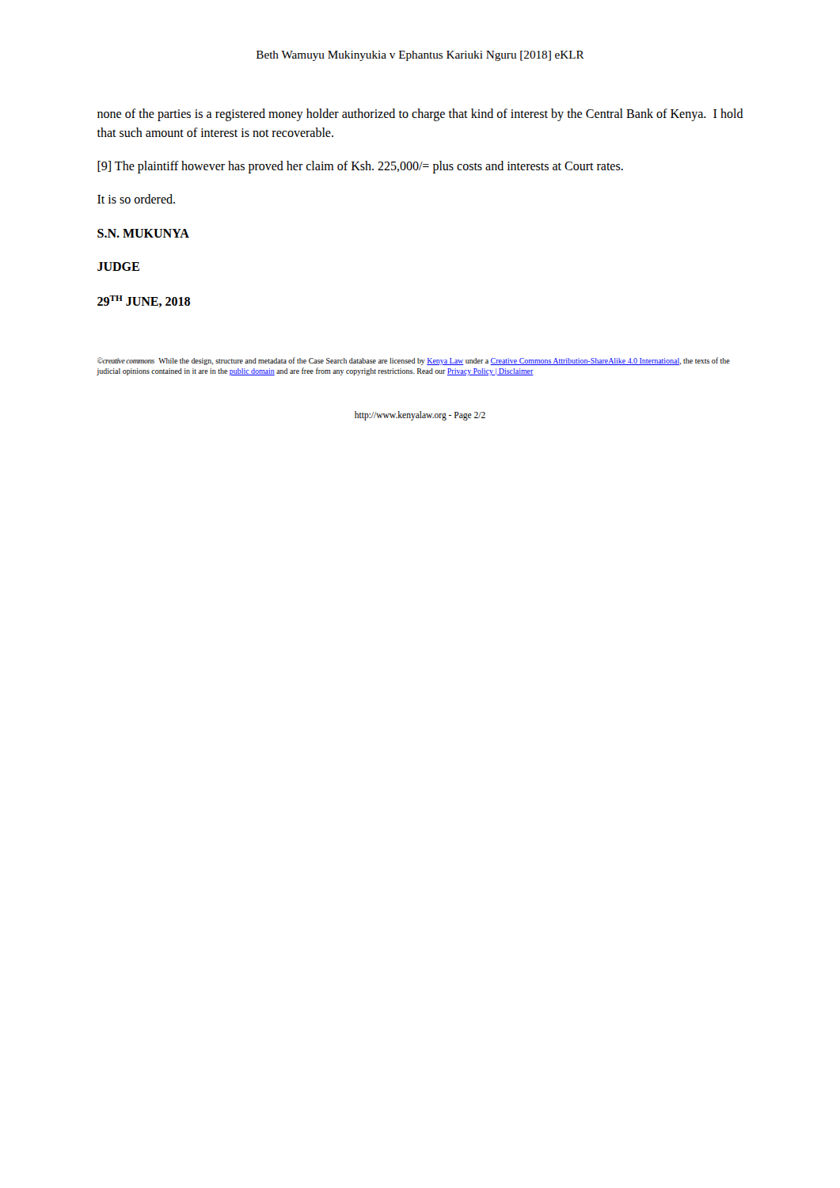Beth Wamuyu Mukinyukia v Ephantus Kariuki Nguru [2018] eKLR
none of the parties is a registered money holder authorized to charge that kind of interest by the Central Bank of Kenya. I hold that such amount of interest is not recoverable.
[9] The plaintiff however has proved her claim of Ksh. 225,000/= plus costs and interests at Court rates.
It is so ordered.
S.N. MUKUNYA
JUDGE
29TH JUNE, 2018
©creative commons While the design, structure and metadata of the Case Search database are licensed by Kenya Law under a Creative Commons Attribution-ShareAlike 4.0 International, the texts of the judicial opinions contained in it are in the public domain and are free from any copyright restrictions. Read our Privacy Policy | Disclaimer
http://www.kenyalaw.org - Page 2/2